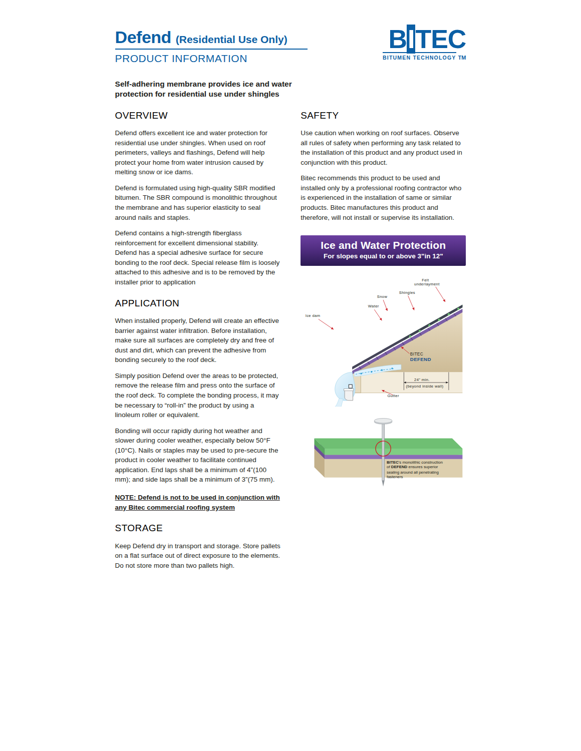Defend (Residential Use Only)
PRODUCT INFORMATION
BITEC
BITUMEN TECHNOLOGY
TM
Self-adhering membrane provides ice and water protection for residential use under shingles
OVERVIEW
Defend offers excellent ice and water protection for residential use under shingles. When used on roof perimeters, valleys and flashings, Defend will help protect your home from water intrusion caused by melting snow or ice dams.
Defend is formulated using high-quality SBR modified bitumen. The SBR compound is monolithic throughout the membrane and has superior elasticity to seal around nails and staples.
Defend contains a high-strength fiberglass reinforcement for excellent dimensional stability. Defend has a special adhesive surface for secure bonding to the roof deck. Special release film is loosely attached to this adhesive and is to be removed by the installer prior to application
APPLICATION
When installed properly, Defend will create an effective barrier against water infiltration. Before installation, make sure all surfaces are completely dry and free of dust and dirt, which can prevent the adhesive from bonding securely to the roof deck.
Simply position Defend over the areas to be protected, remove the release film and press onto the surface of the roof deck. To complete the bonding process, it may be necessary to “roll-in” the product by using a linoleum roller or equivalent.
Bonding will occur rapidly during hot weather and slower during cooler weather, especially below 50°F (10°C). Nails or staples may be used to pre-secure the product in cooler weather to facilitate continued application. End laps shall be a minimum of 4”(100 mm); and side laps shall be a minimum of 3”(75 mm).
NOTE: Defend is not to be used in conjunction with any Bitec commercial roofing system
STORAGE
Keep Defend dry in transport and storage. Store pallets on a flat surface out of direct exposure to the elements. Do not store more than two pallets high.
SAFETY
Use caution when working on roof surfaces. Observe all rules of safety when performing any task related to the installation of this product and any product used in conjunction with this product.
Bitec recommends this product to be used and installed only by a professional roofing contractor who is experienced in the installation of same or similar products. Bitec manufactures this product and therefore, will not install or supervise its installation.
Ice and Water Protection
For slopes equal to or above 3"in 12"
Felt underlayment Shingles Snow Water Ice dam Gutter BITEC DEFEND 24" min. (beyond inside wall)
BITEC's monolithic construction
of DEFEND ensures superior
sealing around all penetrating
fasteners